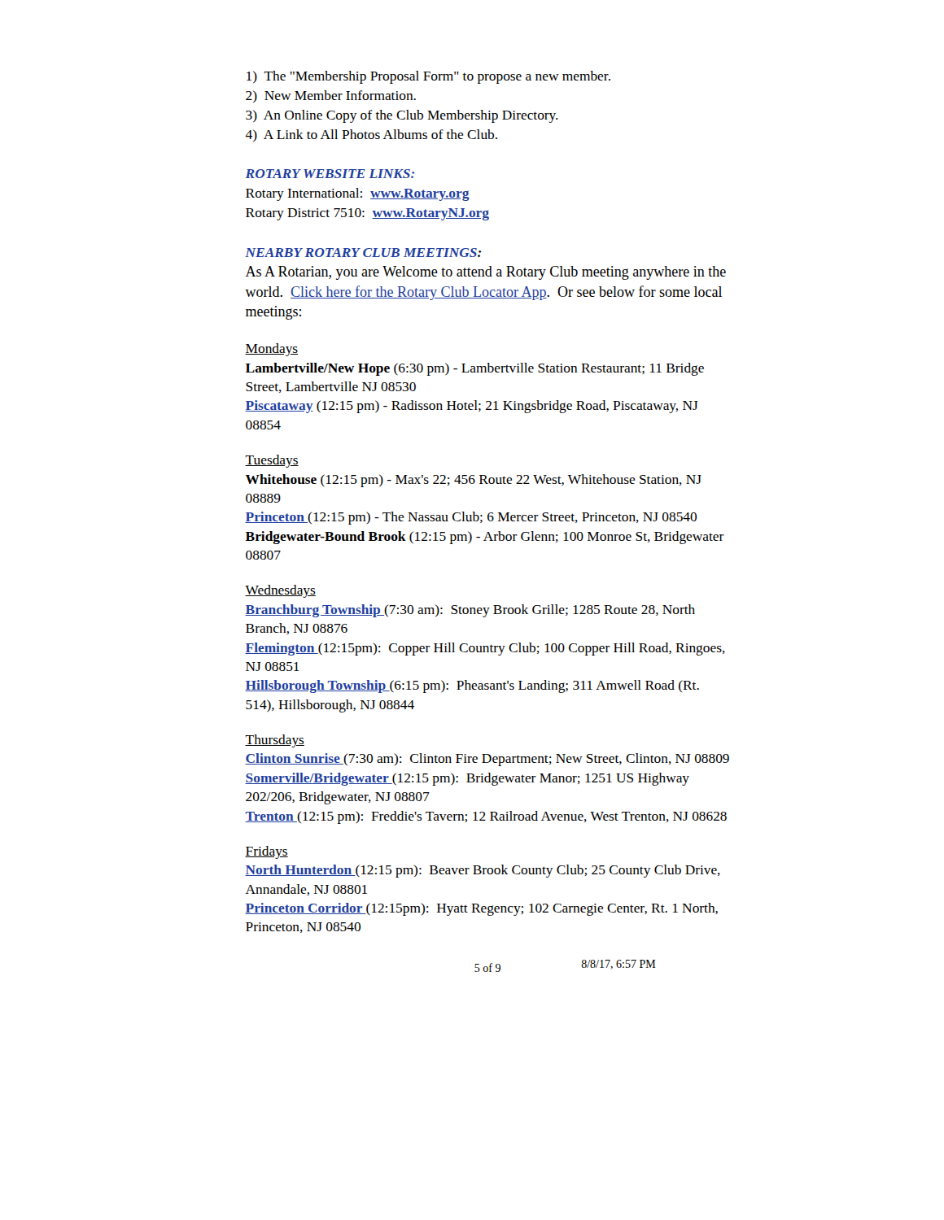1) The "Membership Proposal Form" to propose a new member.
2) New Member Information.
3) An Online Copy of the Club Membership Directory.
4) A Link to All Photos Albums of the Club.
ROTARY WEBSITE LINKS:
Rotary International: www.Rotary.org
Rotary District 7510: www.RotaryNJ.org
NEARBY ROTARY CLUB MEETINGS:
As A Rotarian, you are Welcome to attend a Rotary Club meeting anywhere in the world. Click here for the Rotary Club Locator App. Or see below for some local meetings:
Mondays
Lambertville/New Hope (6:30 pm) - Lambertville Station Restaurant; 11 Bridge Street, Lambertville NJ 08530
Piscataway (12:15 pm) - Radisson Hotel; 21 Kingsbridge Road, Piscataway, NJ 08854
Tuesdays
Whitehouse (12:15 pm) - Max's 22; 456 Route 22 West, Whitehouse Station, NJ 08889
Princeton (12:15 pm) - The Nassau Club; 6 Mercer Street, Princeton, NJ 08540
Bridgewater-Bound Brook (12:15 pm) - Arbor Glenn; 100 Monroe St, Bridgewater 08807
Wednesdays
Branchburg Township (7:30 am): Stoney Brook Grille; 1285 Route 28, North Branch, NJ 08876
Flemington (12:15pm): Copper Hill Country Club; 100 Copper Hill Road, Ringoes, NJ 08851
Hillsborough Township (6:15 pm): Pheasant's Landing; 311 Amwell Road (Rt. 514), Hillsborough, NJ 08844
Thursdays
Clinton Sunrise (7:30 am): Clinton Fire Department; New Street, Clinton, NJ 08809
Somerville/Bridgewater (12:15 pm): Bridgewater Manor; 1251 US Highway 202/206, Bridgewater, NJ 08807
Trenton (12:15 pm): Freddie's Tavern; 12 Railroad Avenue, West Trenton, NJ 08628
Fridays
North Hunterdon (12:15 pm): Beaver Brook County Club; 25 County Club Drive, Annandale, NJ 08801
Princeton Corridor (12:15pm): Hyatt Regency; 102 Carnegie Center, Rt. 1 North, Princeton, NJ 08540
5 of 9
8/8/17, 6:57 PM